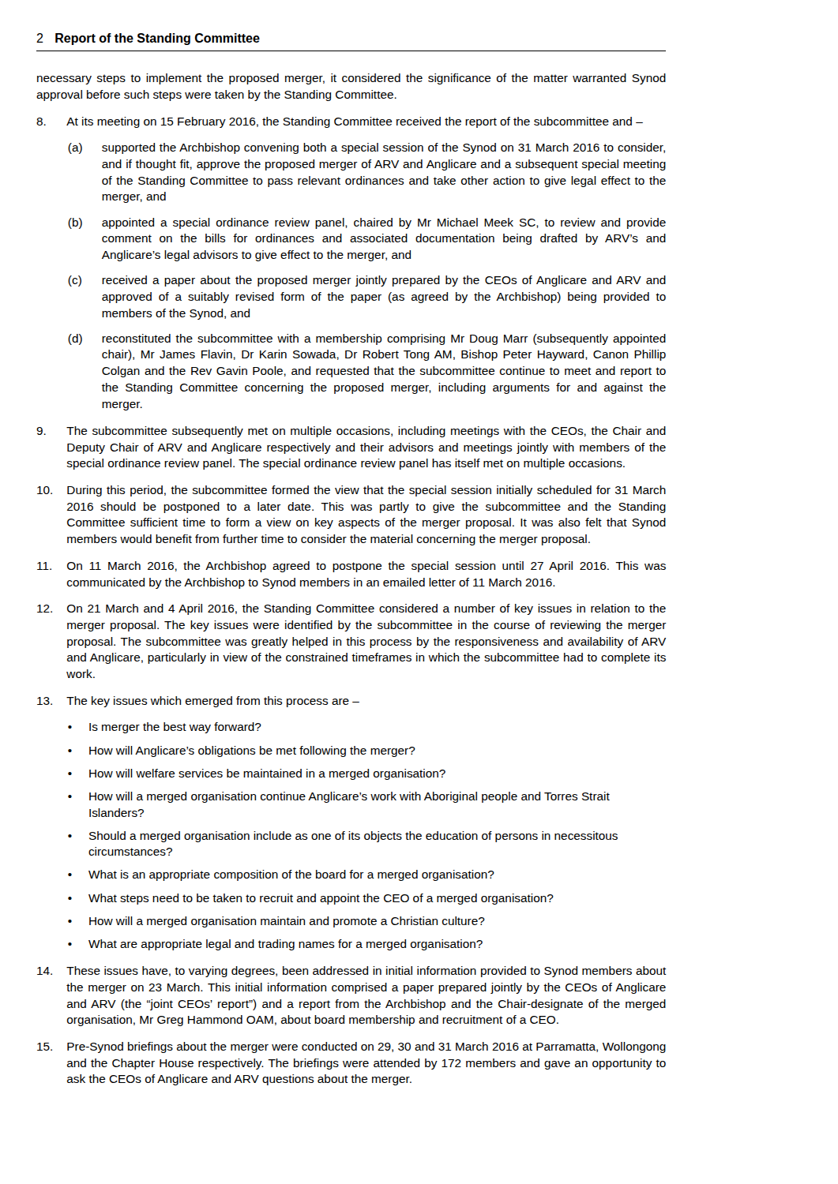2 Report of the Standing Committee
necessary steps to implement the proposed merger, it considered the significance of the matter warranted Synod approval before such steps were taken by the Standing Committee.
8.
At its meeting on 15 February 2016, the Standing Committee received the report of the subcommittee and –
(a) supported the Archbishop convening both a special session of the Synod on 31 March 2016 to consider, and if thought fit, approve the proposed merger of ARV and Anglicare and a subsequent special meeting of the Standing Committee to pass relevant ordinances and take other action to give legal effect to the merger, and
(b) appointed a special ordinance review panel, chaired by Mr Michael Meek SC, to review and provide comment on the bills for ordinances and associated documentation being drafted by ARV’s and Anglicare’s legal advisors to give effect to the merger, and
(c) received a paper about the proposed merger jointly prepared by the CEOs of Anglicare and ARV and approved of a suitably revised form of the paper (as agreed by the Archbishop) being provided to members of the Synod, and
(d) reconstituted the subcommittee with a membership comprising Mr Doug Marr (subsequently appointed chair), Mr James Flavin, Dr Karin Sowada, Dr Robert Tong AM, Bishop Peter Hayward, Canon Phillip Colgan and the Rev Gavin Poole, and requested that the subcommittee continue to meet and report to the Standing Committee concerning the proposed merger, including arguments for and against the merger.
9.
The subcommittee subsequently met on multiple occasions, including meetings with the CEOs, the Chair and Deputy Chair of ARV and Anglicare respectively and their advisors and meetings jointly with members of the special ordinance review panel. The special ordinance review panel has itself met on multiple occasions.
10.
During this period, the subcommittee formed the view that the special session initially scheduled for 31 March 2016 should be postponed to a later date. This was partly to give the subcommittee and the Standing Committee sufficient time to form a view on key aspects of the merger proposal. It was also felt that Synod members would benefit from further time to consider the material concerning the merger proposal.
11.
On 11 March 2016, the Archbishop agreed to postpone the special session until 27 April 2016. This was communicated by the Archbishop to Synod members in an emailed letter of 11 March 2016.
12.
On 21 March and 4 April 2016, the Standing Committee considered a number of key issues in relation to the merger proposal. The key issues were identified by the subcommittee in the course of reviewing the merger proposal. The subcommittee was greatly helped in this process by the responsiveness and availability of ARV and Anglicare, particularly in view of the constrained timeframes in which the subcommittee had to complete its work.
13.
The key issues which emerged from this process are –
Is merger the best way forward?
How will Anglicare’s obligations be met following the merger?
How will welfare services be maintained in a merged organisation?
How will a merged organisation continue Anglicare’s work with Aboriginal people and Torres Strait Islanders?
Should a merged organisation include as one of its objects the education of persons in necessitous circumstances?
What is an appropriate composition of the board for a merged organisation?
What steps need to be taken to recruit and appoint the CEO of a merged organisation?
How will a merged organisation maintain and promote a Christian culture?
What are appropriate legal and trading names for a merged organisation?
14.
These issues have, to varying degrees, been addressed in initial information provided to Synod members about the merger on 23 March. This initial information comprised a paper prepared jointly by the CEOs of Anglicare and ARV (the “joint CEOs’ report”) and a report from the Archbishop and the Chair-designate of the merged organisation, Mr Greg Hammond OAM, about board membership and recruitment of a CEO.
15.
Pre-Synod briefings about the merger were conducted on 29, 30 and 31 March 2016 at Parramatta, Wollongong and the Chapter House respectively. The briefings were attended by 172 members and gave an opportunity to ask the CEOs of Anglicare and ARV questions about the merger.